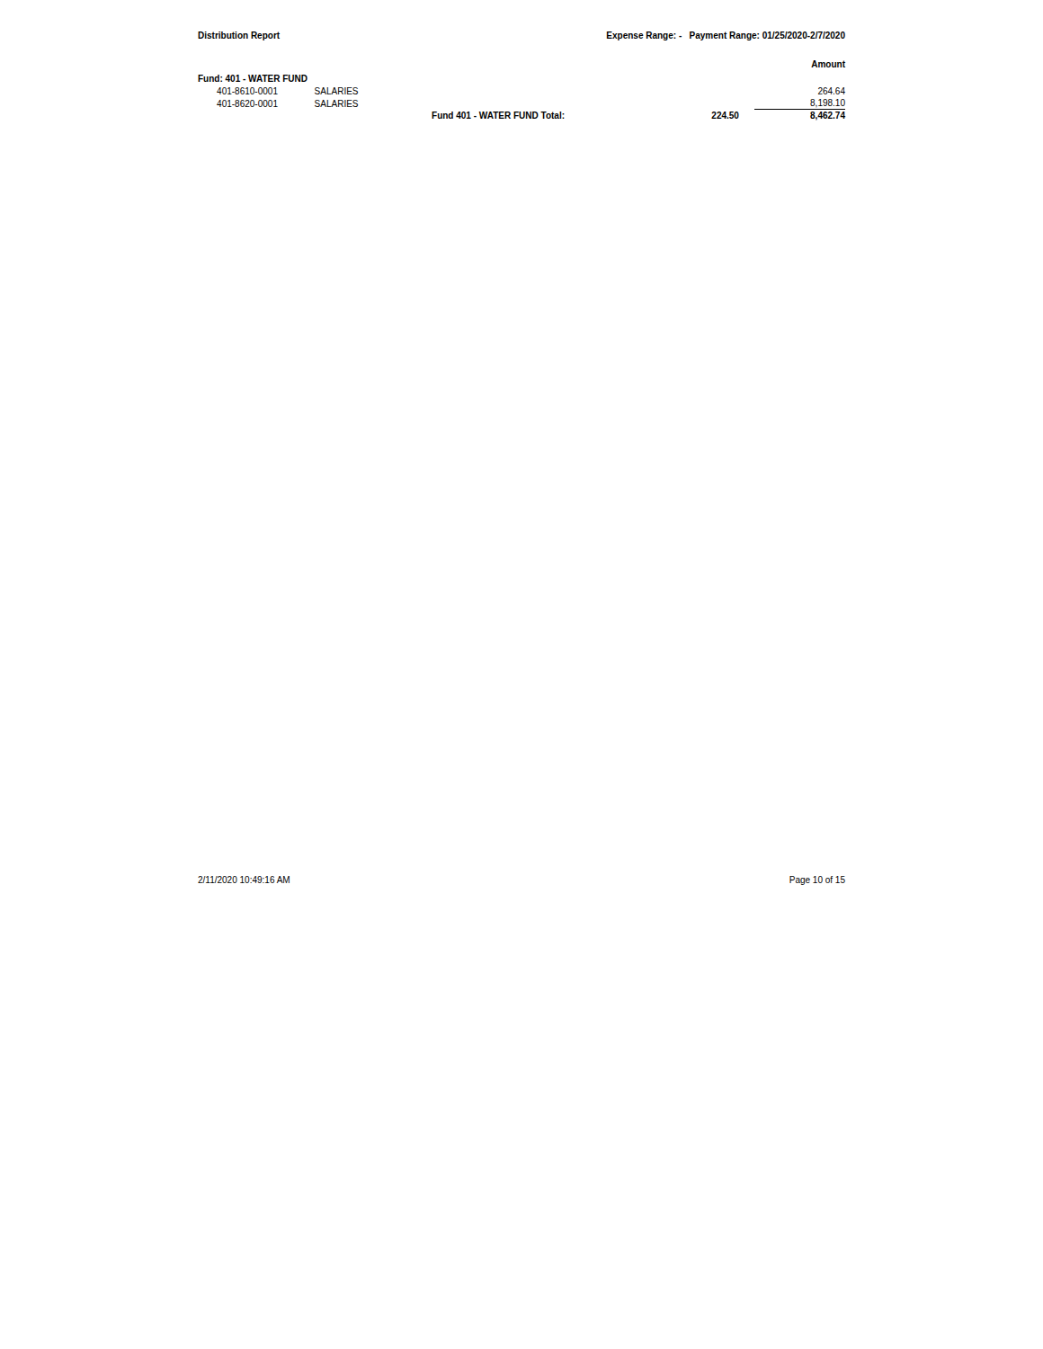Distribution Report
Expense Range: - Payment Range: 01/25/2020-2/7/2020
Amount
Fund: 401 - WATER FUND
| 401-8610-0001 | SALARIES | | | 264.64 |
| 401-8620-0001 | SALARIES | | | 8,198.10 |
| | Fund 401 - WATER FUND Total: | | 224.50 | 8,462.74 |
2/11/2020 10:49:16 AM
Page 10 of 15